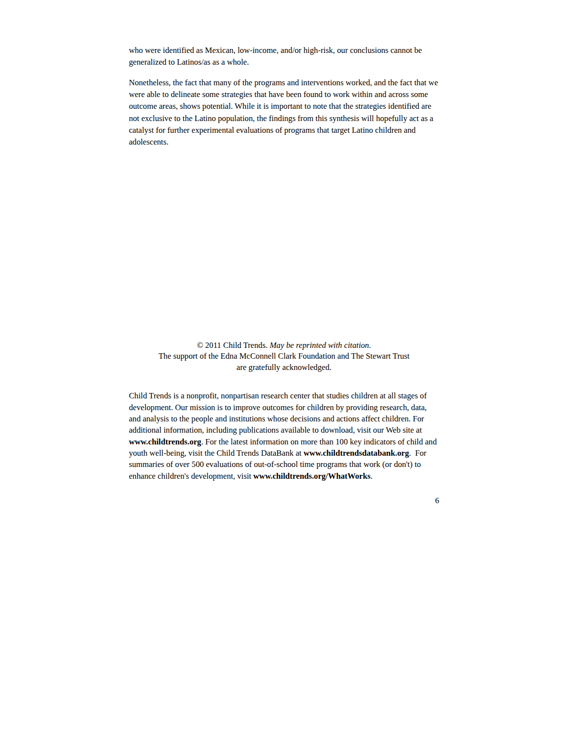who were identified as Mexican, low-income, and/or high-risk, our conclusions cannot be generalized to Latinos/as as a whole.
Nonetheless, the fact that many of the programs and interventions worked, and the fact that we were able to delineate some strategies that have been found to work within and across some outcome areas, shows potential. While it is important to note that the strategies identified are not exclusive to the Latino population, the findings from this synthesis will hopefully act as a catalyst for further experimental evaluations of programs that target Latino children and adolescents.
© 2011 Child Trends. May be reprinted with citation.
The support of the Edna McConnell Clark Foundation and The Stewart Trust
are gratefully acknowledged.
Child Trends is a nonprofit, nonpartisan research center that studies children at all stages of development. Our mission is to improve outcomes for children by providing research, data, and analysis to the people and institutions whose decisions and actions affect children. For additional information, including publications available to download, visit our Web site at www.childtrends.org. For the latest information on more than 100 key indicators of child and youth well-being, visit the Child Trends DataBank at www.childtrendsdatabank.org. For summaries of over 500 evaluations of out-of-school time programs that work (or don't) to enhance children's development, visit www.childtrends.org/WhatWorks.
6